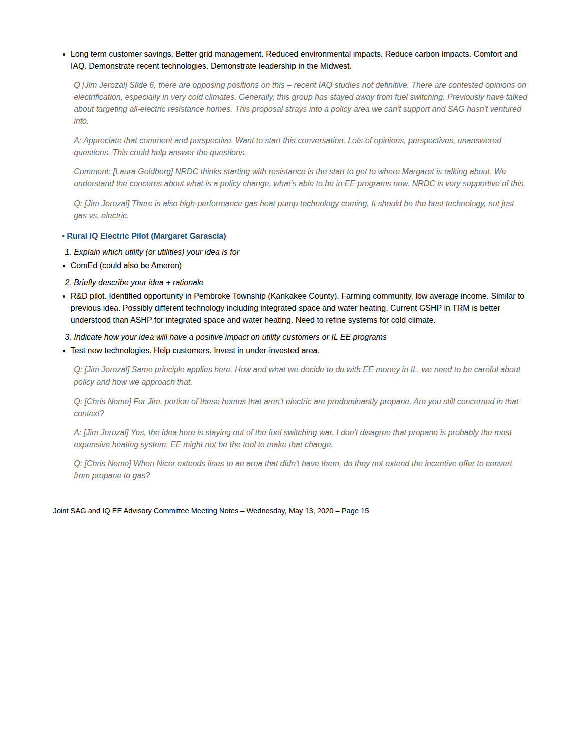Long term customer savings. Better grid management. Reduced environmental impacts. Reduce carbon impacts. Comfort and IAQ. Demonstrate recent technologies. Demonstrate leadership in the Midwest.
Q [Jim Jerozal] Slide 6, there are opposing positions on this – recent IAQ studies not definitive. There are contested opinions on electrification, especially in very cold climates. Generally, this group has stayed away from fuel switching. Previously have talked about targeting all-electric resistance homes. This proposal strays into a policy area we can't support and SAG hasn't ventured into.
A: Appreciate that comment and perspective. Want to start this conversation. Lots of opinions, perspectives, unanswered questions. This could help answer the questions.
Comment: [Laura Goldberg] NRDC thinks starting with resistance is the start to get to where Margaret is talking about. We understand the concerns about what is a policy change, what's able to be in EE programs now. NRDC is very supportive of this.
Q: [Jim Jerozal] There is also high-performance gas heat pump technology coming. It should be the best technology, not just gas vs. electric.
• Rural IQ Electric Pilot (Margaret Garascia)
Explain which utility (or utilities) your idea is for
ComEd (could also be Ameren)
Briefly describe your idea + rationale
R&D pilot. Identified opportunity in Pembroke Township (Kankakee County). Farming community, low average income. Similar to previous idea. Possibly different technology including integrated space and water heating. Current GSHP in TRM is better understood than ASHP for integrated space and water heating. Need to refine systems for cold climate.
Indicate how your idea will have a positive impact on utility customers or IL EE programs
Test new technologies. Help customers. Invest in under-invested area.
Q: [Jim Jerozal] Same principle applies here. How and what we decide to do with EE money in IL, we need to be careful about policy and how we approach that.
Q: [Chris Neme] For Jim, portion of these homes that aren't electric are predominantly propane. Are you still concerned in that context?
A: [Jim Jerozal] Yes, the idea here is staying out of the fuel switching war. I don't disagree that propane is probably the most expensive heating system. EE might not be the tool to make that change.
Q: [Chris Neme] When Nicor extends lines to an area that didn't have them, do they not extend the incentive offer to convert from propane to gas?
Joint SAG and IQ EE Advisory Committee Meeting Notes – Wednesday, May 13, 2020 – Page 15